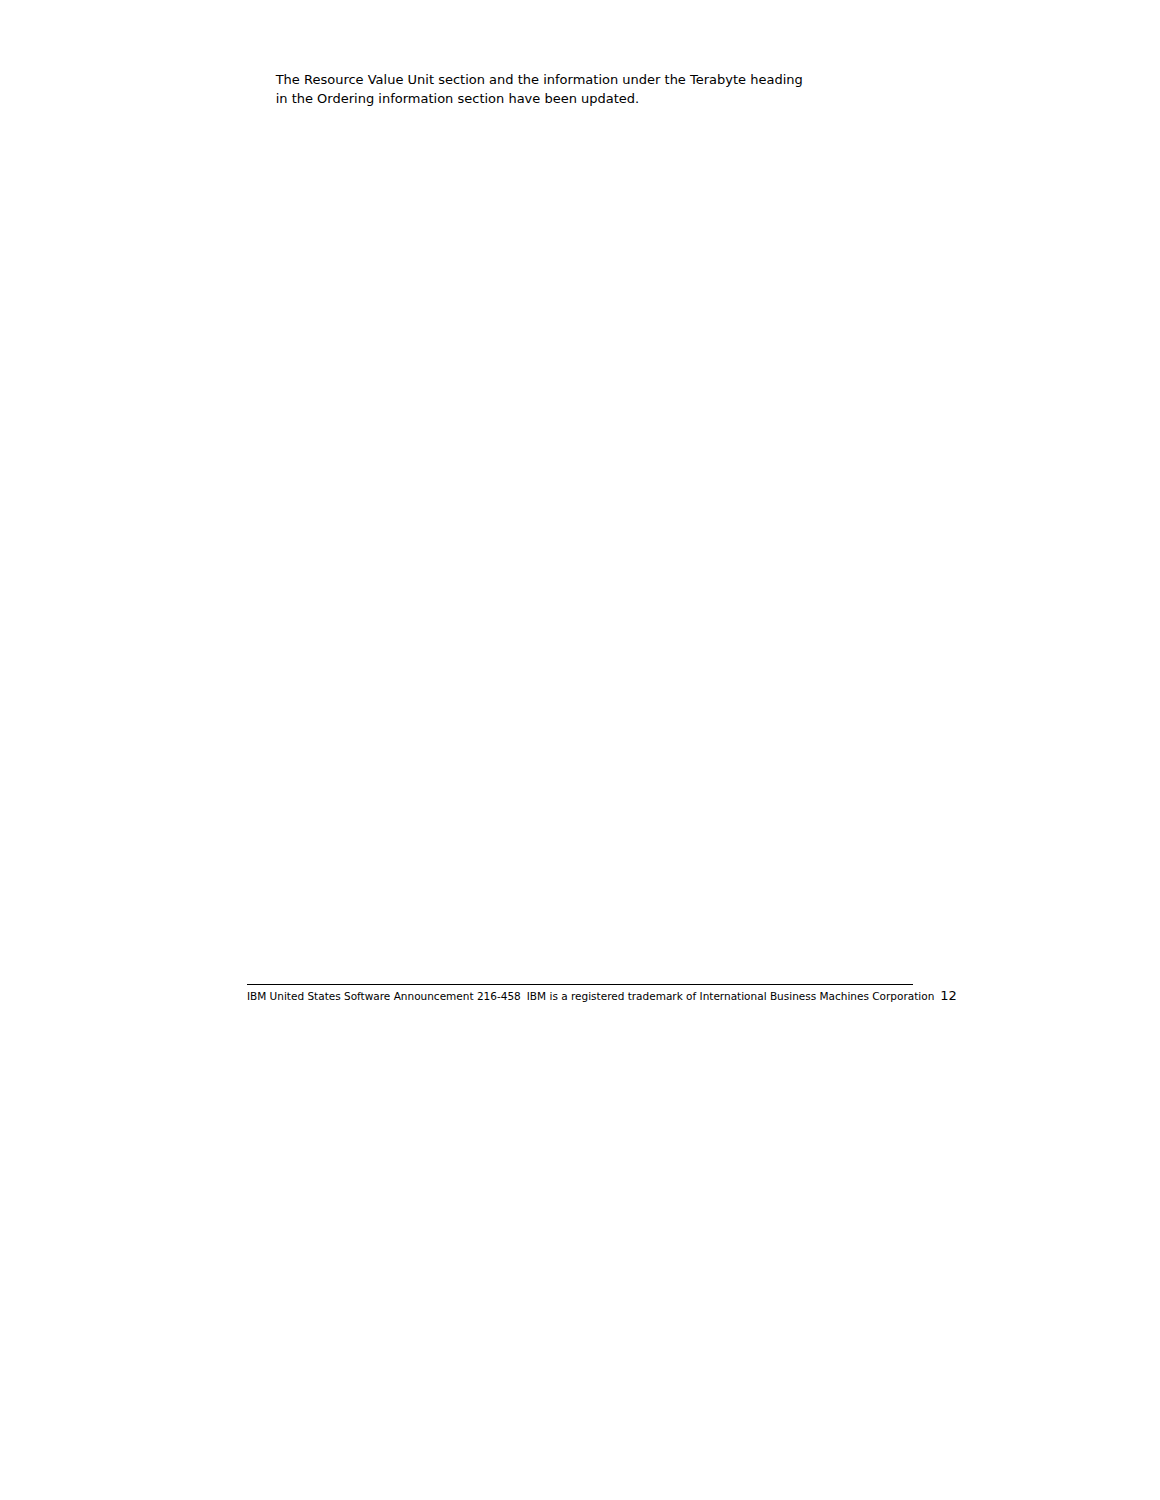The Resource Value Unit section and the information under the Terabyte heading in the Ordering information section have been updated.
IBM United States Software Announcement 216-458 IBM is a registered trademark of International Business Machines Corporation 12